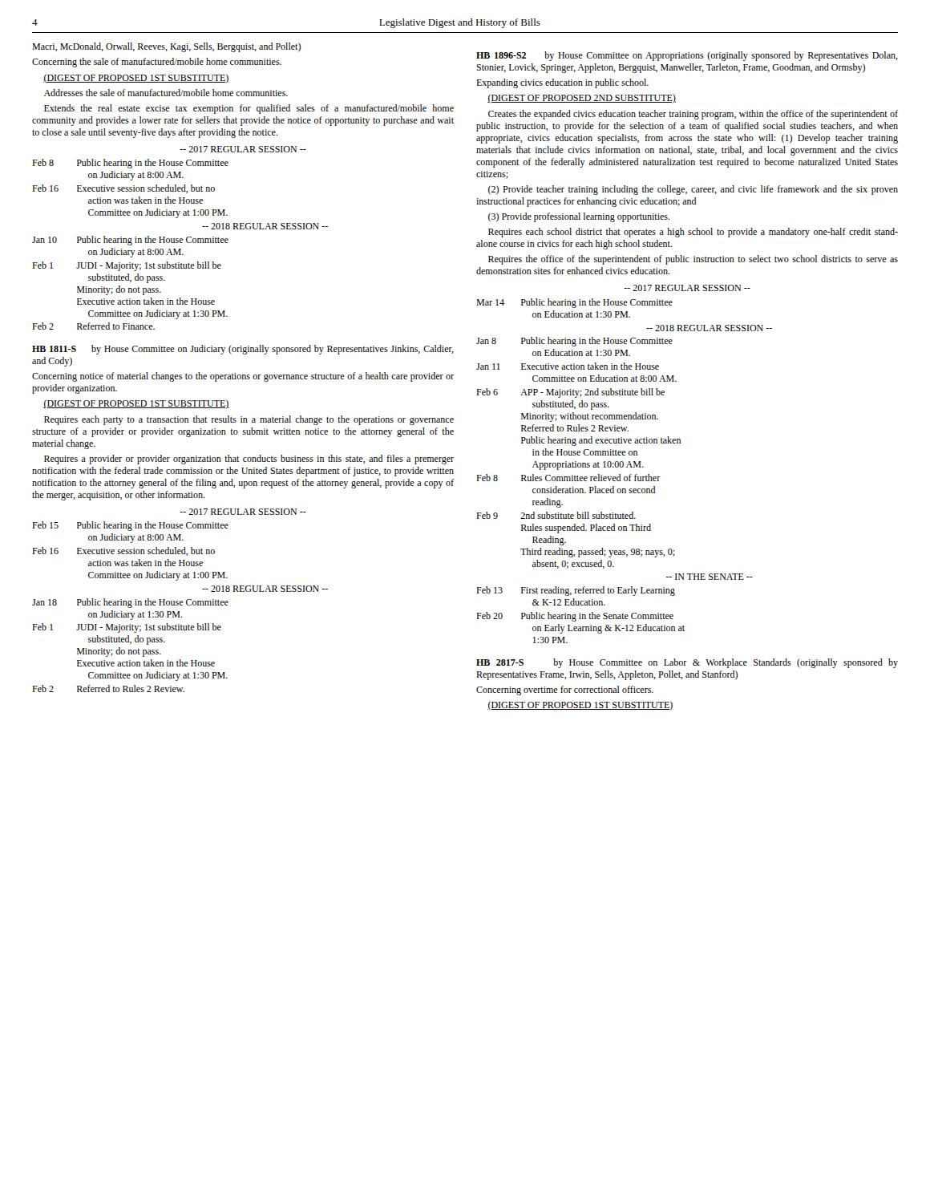4
Legislative Digest and History of Bills
Macri, McDonald, Orwall, Reeves, Kagi, Sells, Bergquist, and Pollet)
Concerning the sale of manufactured/mobile home communities.
(DIGEST OF PROPOSED 1ST SUBSTITUTE)
Addresses the sale of manufactured/mobile home communities.
Extends the real estate excise tax exemption for qualified sales of a manufactured/mobile home community and provides a lower rate for sellers that provide the notice of opportunity to purchase and wait to close a sale until seventy-five days after providing the notice.
-- 2017 REGULAR SESSION --
| Feb 8 | Public hearing in the House Committee on Judiciary at 8:00 AM. |
| Feb 16 | Executive session scheduled, but no action was taken in the House Committee on Judiciary at 1:00 PM. |
| | -- 2018 REGULAR SESSION -- |
| Jan 10 | Public hearing in the House Committee on Judiciary at 8:00 AM. |
| Feb 1 | JUDI - Majority; 1st substitute bill be substituted, do pass. Minority; do not pass. Executive action taken in the House Committee on Judiciary at 1:30 PM. |
| Feb 2 | Referred to Finance. |
HB 1811-S by House Committee on Judiciary (originally sponsored by Representatives Jinkins, Caldier, and Cody)
Concerning notice of material changes to the operations or governance structure of a health care provider or provider organization.
(DIGEST OF PROPOSED 1ST SUBSTITUTE)
Requires each party to a transaction that results in a material change to the operations or governance structure of a provider or provider organization to submit written notice to the attorney general of the material change.
Requires a provider or provider organization that conducts business in this state, and files a premerger notification with the federal trade commission or the United States department of justice, to provide written notification to the attorney general of the filing and, upon request of the attorney general, provide a copy of the merger, acquisition, or other information.
-- 2017 REGULAR SESSION --
| Feb 15 | Public hearing in the House Committee on Judiciary at 8:00 AM. |
| Feb 16 | Executive session scheduled, but no action was taken in the House Committee on Judiciary at 1:00 PM. |
| | -- 2018 REGULAR SESSION -- |
| Jan 18 | Public hearing in the House Committee on Judiciary at 1:30 PM. |
| Feb 1 | JUDI - Majority; 1st substitute bill be substituted, do pass. Minority; do not pass. Executive action taken in the House Committee on Judiciary at 1:30 PM. |
| Feb 2 | Referred to Rules 2 Review. |
HB 1896-S2 by House Committee on Appropriations (originally sponsored by Representatives Dolan, Stonier, Lovick, Springer, Appleton, Bergquist, Manweller, Tarleton, Frame, Goodman, and Ormsby)
Expanding civics education in public school.
(DIGEST OF PROPOSED 2ND SUBSTITUTE)
Creates the expanded civics education teacher training program, within the office of the superintendent of public instruction, to provide for the selection of a team of qualified social studies teachers, and when appropriate, civics education specialists, from across the state who will: (1) Develop teacher training materials that include civics information on national, state, tribal, and local government and the civics component of the federally administered naturalization test required to become naturalized United States citizens;
(2) Provide teacher training including the college, career, and civic life framework and the six proven instructional practices for enhancing civic education; and
(3) Provide professional learning opportunities.
Requires each school district that operates a high school to provide a mandatory one-half credit stand-alone course in civics for each high school student.
Requires the office of the superintendent of public instruction to select two school districts to serve as demonstration sites for enhanced civics education.
-- 2017 REGULAR SESSION --
| Mar 14 | Public hearing in the House Committee on Education at 1:30 PM. |
| | -- 2018 REGULAR SESSION -- |
| Jan 8 | Public hearing in the House Committee on Education at 1:30 PM. |
| Jan 11 | Executive action taken in the House Committee on Education at 8:00 AM. |
| Feb 6 | APP - Majority; 2nd substitute bill be substituted, do pass. Minority; without recommendation. Referred to Rules 2 Review. Public hearing and executive action taken in the House Committee on Appropriations at 10:00 AM. |
| Feb 8 | Rules Committee relieved of further consideration. Placed on second reading. |
| Feb 9 | 2nd substitute bill substituted. Rules suspended. Placed on Third Reading. Third reading, passed; yeas, 98; nays, 0; absent, 0; excused, 0. |
| | -- IN THE SENATE -- |
| Feb 13 | First reading, referred to Early Learning & K-12 Education. |
| Feb 20 | Public hearing in the Senate Committee on Early Learning & K-12 Education at 1:30 PM. |
HB 2817-S by House Committee on Labor & Workplace Standards (originally sponsored by Representatives Frame, Irwin, Sells, Appleton, Pollet, and Stanford)
Concerning overtime for correctional officers.
(DIGEST OF PROPOSED 1ST SUBSTITUTE)